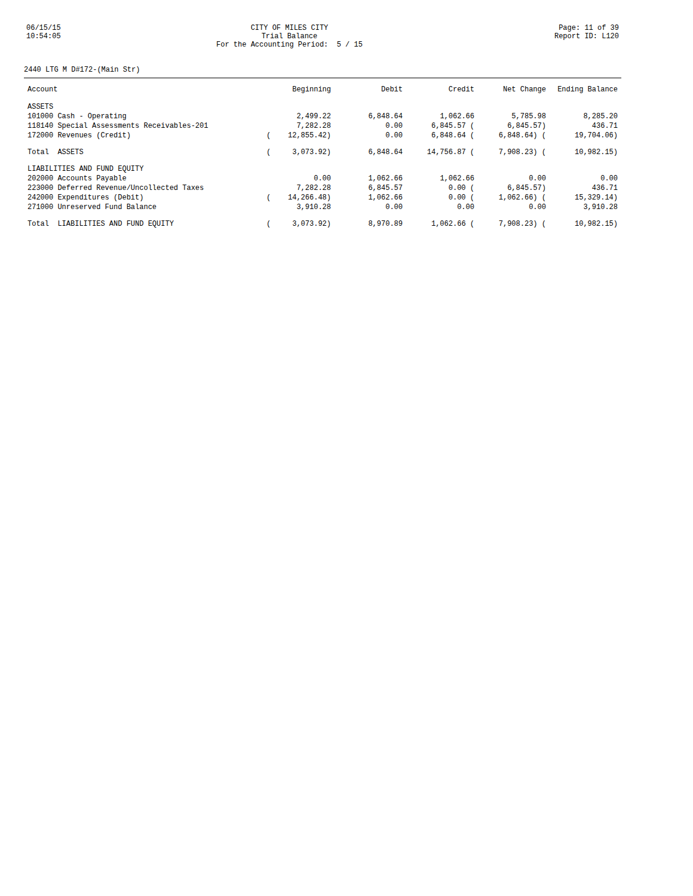| 06/15/15 | CITY OF MILES CITY | Page: 11 of 39 |
| 10:54:05 | Trial Balance | Report ID: L120 |
| | For the Accounting Period: 5 / 15 | |
2440 LTG M D#172-(Main Str)
| Account | Beginning | Debit | Credit | Net Change | Ending Balance |
| --- | --- | --- | --- | --- | --- |
| ASSETS | |
| 101000 Cash - Operating | 2,499.22 | 6,848.64 | 1,062.66 | 5,785.98 | 8,285.20 |
| 118140 Special Assessments Receivables-201 | 7,282.28 | 0.00 | 6,845.57 ( | 6,845.57) | 436.71 |
| 172000 Revenues (Credit) | ( 12,855.42) | 0.00 | 6,848.64 ( | 6,848.64) ( | 19,704.06) |
| Total ASSETS | ( 3,073.92) | 6,848.64 | 14,756.87 ( | 7,908.23) ( | 10,982.15) |
| LIABILITIES AND FUND EQUITY | |
| 202000 Accounts Payable | 0.00 | 1,062.66 | 1,062.66 | 0.00 | 0.00 |
| 223000 Deferred Revenue/Uncollected Taxes | 7,282.28 | 6,845.57 | 0.00 ( | 6,845.57) | 436.71 |
| 242000 Expenditures (Debit) | ( 14,266.48) | 1,062.66 | 0.00 ( | 1,062.66) ( | 15,329.14) |
| 271000 Unreserved Fund Balance | 3,910.28 | 0.00 | 0.00 | 0.00 | 3,910.28 |
| Total LIABILITIES AND FUND EQUITY | ( 3,073.92) | 8,970.89 | 1,062.66 ( | 7,908.23) ( | 10,982.15) |